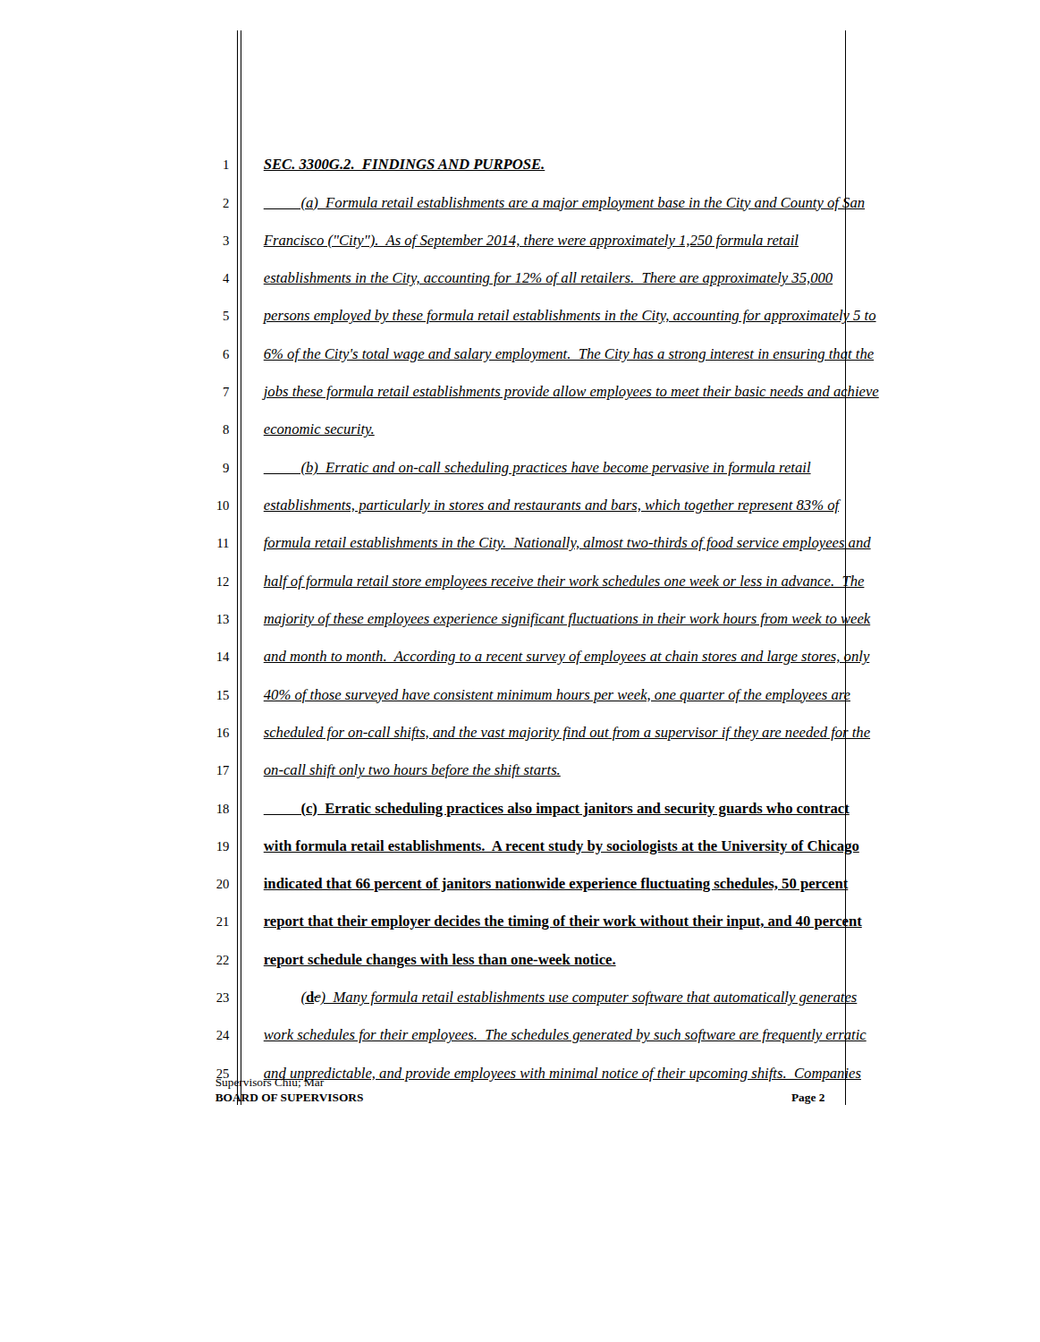| 1 | SEC. 3300G.2. FINDINGS AND PURPOSE. |
| 2 | (a) Formula retail establishments are a major employment base in the City and County of San |
| 3 | Francisco ("City"). As of September 2014, there were approximately 1,250 formula retail |
| 4 | establishments in the City, accounting for 12% of all retailers. There are approximately 35,000 |
| 5 | persons employed by these formula retail establishments in the City, accounting for approximately 5 to |
| 6 | 6% of the City's total wage and salary employment. The City has a strong interest in ensuring that the |
| 7 | jobs these formula retail establishments provide allow employees to meet their basic needs and achieve |
| 8 | economic security. |
| 9 | (b) Erratic and on-call scheduling practices have become pervasive in formula retail |
| 10 | establishments, particularly in stores and restaurants and bars, which together represent 83% of |
| 11 | formula retail establishments in the City. Nationally, almost two-thirds of food service employees and |
| 12 | half of formula retail store employees receive their work schedules one week or less in advance. The |
| 13 | majority of these employees experience significant fluctuations in their work hours from week to week |
| 14 | and month to month. According to a recent survey of employees at chain stores and large stores, only |
| 15 | 40% of those surveyed have consistent minimum hours per week, one quarter of the employees are |
| 16 | scheduled for on-call shifts, and the vast majority find out from a supervisor if they are needed for the |
| 17 | on-call shift only two hours before the shift starts. |
| 18 | (c) Erratic scheduling practices also impact janitors and security guards who contract |
| 19 | with formula retail establishments. A recent study by sociologists at the University of Chicago |
| 20 | indicated that 66 percent of janitors nationwide experience fluctuating schedules, 50 percent |
| 21 | report that their employer decides the timing of their work without their input, and 40 percent |
| 22 | report schedule changes with less than one-week notice. |
| 23 | ( d c ) Many formula retail establishments use computer software that automatically generates |
| 24 | work schedules for their employees. The schedules generated by such software are frequently erratic |
| 25 | and unpredictable, and provide employees with minimal notice of their upcoming shifts. Companies |
Supervisors Chiu; Mar
BOARD OF SUPERVISORS
Page 2